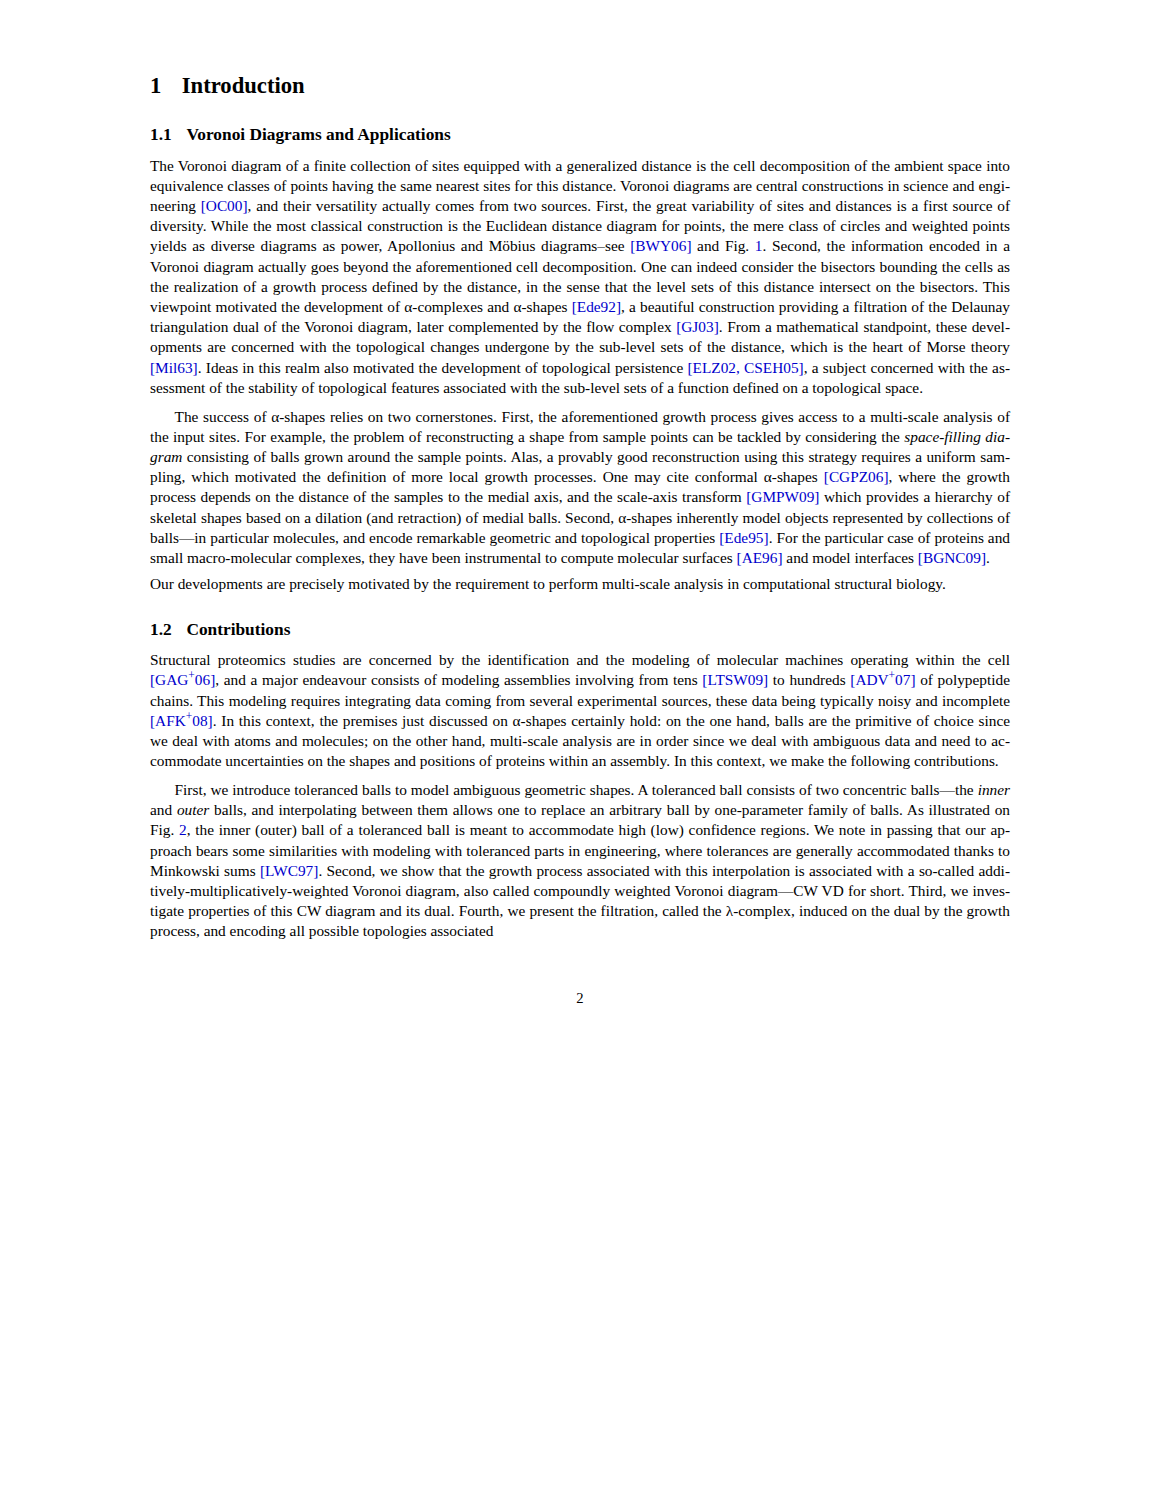1 Introduction
1.1 Voronoi Diagrams and Applications
The Voronoi diagram of a finite collection of sites equipped with a generalized distance is the cell decomposition of the ambient space into equivalence classes of points having the same nearest sites for this distance. Voronoi diagrams are central constructions in science and engineering [OC00], and their versatility actually comes from two sources. First, the great variability of sites and distances is a first source of diversity. While the most classical construction is the Euclidean distance diagram for points, the mere class of circles and weighted points yields as diverse diagrams as power, Apollonius and Möbius diagrams–see [BWY06] and Fig. 1. Second, the information encoded in a Voronoi diagram actually goes beyond the aforementioned cell decomposition. One can indeed consider the bisectors bounding the cells as the realization of a growth process defined by the distance, in the sense that the level sets of this distance intersect on the bisectors. This viewpoint motivated the development of α-complexes and α-shapes [Ede92], a beautiful construction providing a filtration of the Delaunay triangulation dual of the Voronoi diagram, later complemented by the flow complex [GJ03]. From a mathematical standpoint, these developments are concerned with the topological changes undergone by the sub-level sets of the distance, which is the heart of Morse theory [Mil63]. Ideas in this realm also motivated the development of topological persistence [ELZ02, CSEH05], a subject concerned with the assessment of the stability of topological features associated with the sub-level sets of a function defined on a topological space.
The success of α-shapes relies on two cornerstones. First, the aforementioned growth process gives access to a multi-scale analysis of the input sites. For example, the problem of reconstructing a shape from sample points can be tackled by considering the space-filling diagram consisting of balls grown around the sample points. Alas, a provably good reconstruction using this strategy requires a uniform sampling, which motivated the definition of more local growth processes. One may cite conformal α-shapes [CGPZ06], where the growth process depends on the distance of the samples to the medial axis, and the scale-axis transform [GMPW09] which provides a hierarchy of skeletal shapes based on a dilation (and retraction) of medial balls. Second, α-shapes inherently model objects represented by collections of balls—in particular molecules, and encode remarkable geometric and topological properties [Ede95]. For the particular case of proteins and small macro-molecular complexes, they have been instrumental to compute molecular surfaces [AE96] and model interfaces [BGNC09].
Our developments are precisely motivated by the requirement to perform multi-scale analysis in computational structural biology.
1.2 Contributions
Structural proteomics studies are concerned by the identification and the modeling of molecular machines operating within the cell [GAG+06], and a major endeavour consists of modeling assemblies involving from tens [LTSW09] to hundreds [ADV+07] of polypeptide chains. This modeling requires integrating data coming from several experimental sources, these data being typically noisy and incomplete [AFK+08]. In this context, the premises just discussed on α-shapes certainly hold: on the one hand, balls are the primitive of choice since we deal with atoms and molecules; on the other hand, multi-scale analysis are in order since we deal with ambiguous data and need to accommodate uncertainties on the shapes and positions of proteins within an assembly. In this context, we make the following contributions.
First, we introduce toleranced balls to model ambiguous geometric shapes. A toleranced ball consists of two concentric balls—the inner and outer balls, and interpolating between them allows one to replace an arbitrary ball by one-parameter family of balls. As illustrated on Fig. 2, the inner (outer) ball of a toleranced ball is meant to accommodate high (low) confidence regions. We note in passing that our approach bears some similarities with modeling with toleranced parts in engineering, where tolerances are generally accommodated thanks to Minkowski sums [LWC97]. Second, we show that the growth process associated with this interpolation is associated with a so-called additively-multiplicatively-weighted Voronoi diagram, also called compoundly weighted Voronoi diagram—CW VD for short. Third, we investigate properties of this CW diagram and its dual. Fourth, we present the filtration, called the λ-complex, induced on the dual by the growth process, and encoding all possible topologies associated
2